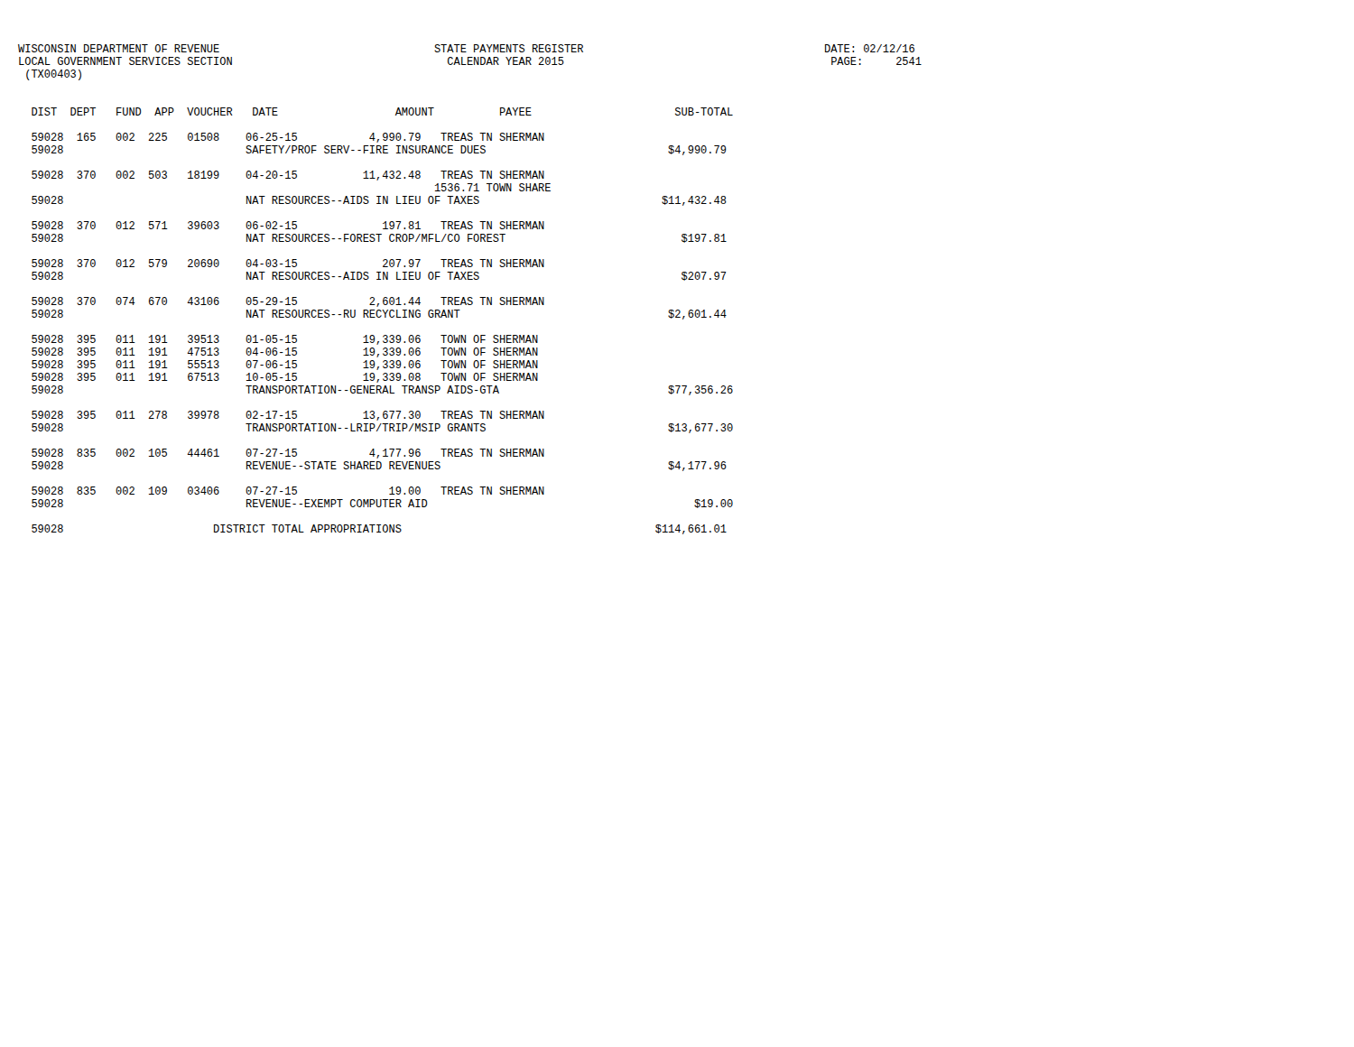WISCONSIN DEPARTMENT OF REVENUE STATE PAYMENTS REGISTER DATE: 02/12/16 LOCAL GOVERNMENT SERVICES SECTION CALENDAR YEAR 2015 PAGE: 2541 (TX00403) DIST DEPT FUND APP VOUCHER DATE AMOUNT PAYEE SUB-TOTAL 59028 165 002 225 01508 06-25-15 4,990.79 TREAS TN SHERMAN 59028 SAFETY/PROF SERV--FIRE INSURANCE DUES $4,990.79 59028 370 002 503 18199 04-20-15 11,432.48 TREAS TN SHERMAN 1536.71 TOWN SHARE 59028 NAT RESOURCES--AIDS IN LIEU OF TAXES $11,432.48 59028 370 012 571 39603 06-02-15 197.81 TREAS TN SHERMAN 59028 NAT RESOURCES--FOREST CROP/MFL/CO FOREST $197.81 59028 370 012 579 20690 04-03-15 207.97 TREAS TN SHERMAN 59028 NAT RESOURCES--AIDS IN LIEU OF TAXES $207.97 59028 370 074 670 43106 05-29-15 2,601.44 TREAS TN SHERMAN 59028 NAT RESOURCES--RU RECYCLING GRANT $2,601.44 59028 395 011 191 39513 01-05-15 19,339.06 TOWN OF SHERMAN 59028 395 011 191 47513 04-06-15 19,339.06 TOWN OF SHERMAN 59028 395 011 191 55513 07-06-15 19,339.06 TOWN OF SHERMAN 59028 395 011 191 67513 10-05-15 19,339.08 TOWN OF SHERMAN 59028 TRANSPORTATION--GENERAL TRANSP AIDS-GTA $77,356.26 59028 395 011 278 39978 02-17-15 13,677.30 TREAS TN SHERMAN 59028 TRANSPORTATION--LRIP/TRIP/MSIP GRANTS $13,677.30 59028 835 002 105 44461 07-27-15 4,177.96 TREAS TN SHERMAN 59028 REVENUE--STATE SHARED REVENUES $4,177.96 59028 835 002 109 03406 07-27-15 19.00 TREAS TN SHERMAN 59028 REVENUE--EXEMPT COMPUTER AID $19.00 59028 DISTRICT TOTAL APPROPRIATIONS $114,661.01